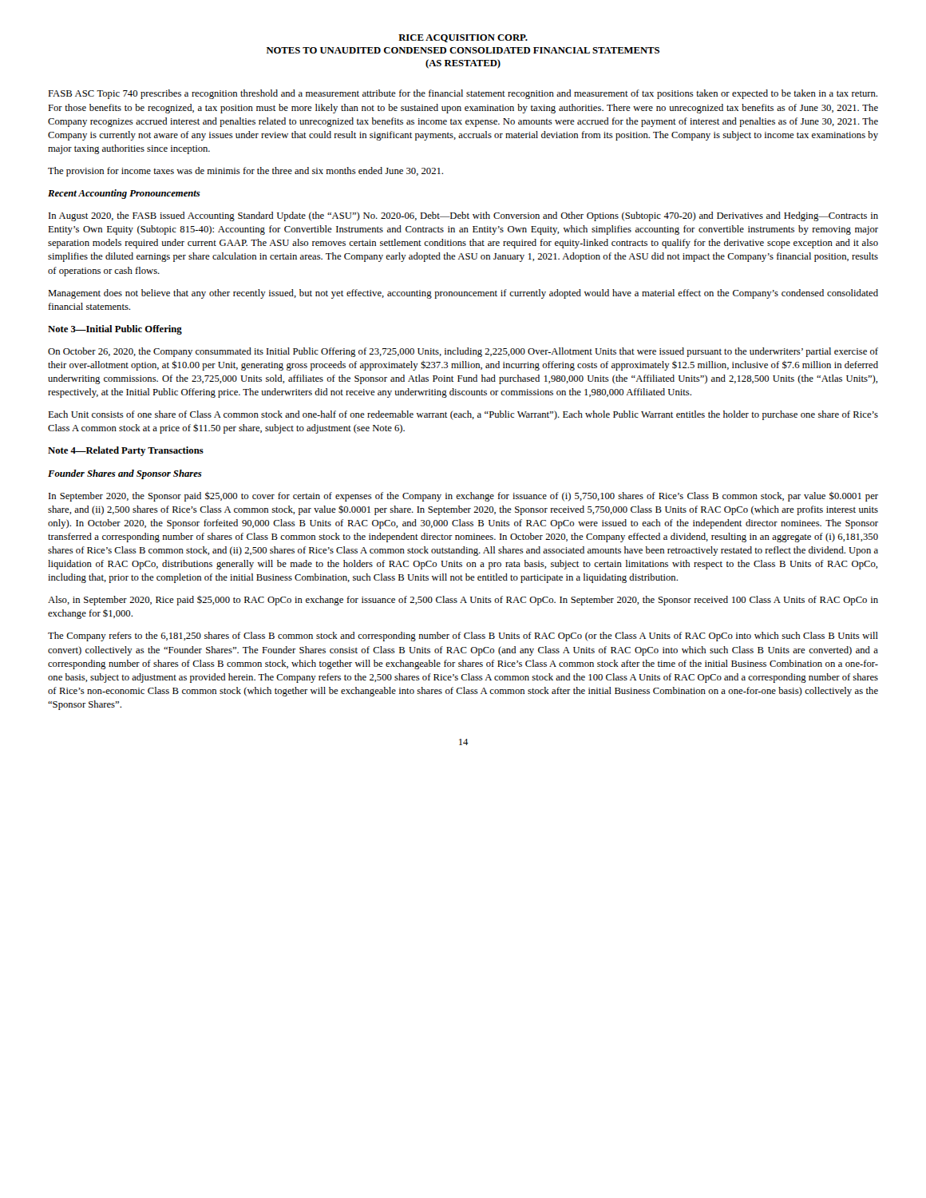RICE ACQUISITION CORP.
NOTES TO UNAUDITED CONDENSED CONSOLIDATED FINANCIAL STATEMENTS
(AS RESTATED)
FASB ASC Topic 740 prescribes a recognition threshold and a measurement attribute for the financial statement recognition and measurement of tax positions taken or expected to be taken in a tax return. For those benefits to be recognized, a tax position must be more likely than not to be sustained upon examination by taxing authorities. There were no unrecognized tax benefits as of June 30, 2021. The Company recognizes accrued interest and penalties related to unrecognized tax benefits as income tax expense. No amounts were accrued for the payment of interest and penalties as of June 30, 2021. The Company is currently not aware of any issues under review that could result in significant payments, accruals or material deviation from its position. The Company is subject to income tax examinations by major taxing authorities since inception.
The provision for income taxes was de minimis for the three and six months ended June 30, 2021.
Recent Accounting Pronouncements
In August 2020, the FASB issued Accounting Standard Update (the “ASU”) No. 2020-06, Debt—Debt with Conversion and Other Options (Subtopic 470-20) and Derivatives and Hedging—Contracts in Entity’s Own Equity (Subtopic 815-40): Accounting for Convertible Instruments and Contracts in an Entity’s Own Equity, which simplifies accounting for convertible instruments by removing major separation models required under current GAAP. The ASU also removes certain settlement conditions that are required for equity-linked contracts to qualify for the derivative scope exception and it also simplifies the diluted earnings per share calculation in certain areas. The Company early adopted the ASU on January 1, 2021. Adoption of the ASU did not impact the Company’s financial position, results of operations or cash flows.
Management does not believe that any other recently issued, but not yet effective, accounting pronouncement if currently adopted would have a material effect on the Company’s condensed consolidated financial statements.
Note 3—Initial Public Offering
On October 26, 2020, the Company consummated its Initial Public Offering of 23,725,000 Units, including 2,225,000 Over-Allotment Units that were issued pursuant to the underwriters’ partial exercise of their over-allotment option, at $10.00 per Unit, generating gross proceeds of approximately $237.3 million, and incurring offering costs of approximately $12.5 million, inclusive of $7.6 million in deferred underwriting commissions. Of the 23,725,000 Units sold, affiliates of the Sponsor and Atlas Point Fund had purchased 1,980,000 Units (the “Affiliated Units”) and 2,128,500 Units (the “Atlas Units”), respectively, at the Initial Public Offering price. The underwriters did not receive any underwriting discounts or commissions on the 1,980,000 Affiliated Units.
Each Unit consists of one share of Class A common stock and one-half of one redeemable warrant (each, a “Public Warrant”). Each whole Public Warrant entitles the holder to purchase one share of Rice’s Class A common stock at a price of $11.50 per share, subject to adjustment (see Note 6).
Note 4—Related Party Transactions
Founder Shares and Sponsor Shares
In September 2020, the Sponsor paid $25,000 to cover for certain of expenses of the Company in exchange for issuance of (i) 5,750,100 shares of Rice’s Class B common stock, par value $0.0001 per share, and (ii) 2,500 shares of Rice’s Class A common stock, par value $0.0001 per share. In September 2020, the Sponsor received 5,750,000 Class B Units of RAC OpCo (which are profits interest units only). In October 2020, the Sponsor forfeited 90,000 Class B Units of RAC OpCo, and 30,000 Class B Units of RAC OpCo were issued to each of the independent director nominees. The Sponsor transferred a corresponding number of shares of Class B common stock to the independent director nominees. In October 2020, the Company effected a dividend, resulting in an aggregate of (i) 6,181,350 shares of Rice’s Class B common stock, and (ii) 2,500 shares of Rice’s Class A common stock outstanding. All shares and associated amounts have been retroactively restated to reflect the dividend. Upon a liquidation of RAC OpCo, distributions generally will be made to the holders of RAC OpCo Units on a pro rata basis, subject to certain limitations with respect to the Class B Units of RAC OpCo, including that, prior to the completion of the initial Business Combination, such Class B Units will not be entitled to participate in a liquidating distribution.
Also, in September 2020, Rice paid $25,000 to RAC OpCo in exchange for issuance of 2,500 Class A Units of RAC OpCo. In September 2020, the Sponsor received 100 Class A Units of RAC OpCo in exchange for $1,000.
The Company refers to the 6,181,250 shares of Class B common stock and corresponding number of Class B Units of RAC OpCo (or the Class A Units of RAC OpCo into which such Class B Units will convert) collectively as the “Founder Shares”. The Founder Shares consist of Class B Units of RAC OpCo (and any Class A Units of RAC OpCo into which such Class B Units are converted) and a corresponding number of shares of Class B common stock, which together will be exchangeable for shares of Rice’s Class A common stock after the time of the initial Business Combination on a one-for-one basis, subject to adjustment as provided herein. The Company refers to the 2,500 shares of Rice’s Class A common stock and the 100 Class A Units of RAC OpCo and a corresponding number of shares of Rice’s non-economic Class B common stock (which together will be exchangeable into shares of Class A common stock after the initial Business Combination on a one-for-one basis) collectively as the “Sponsor Shares”.
14